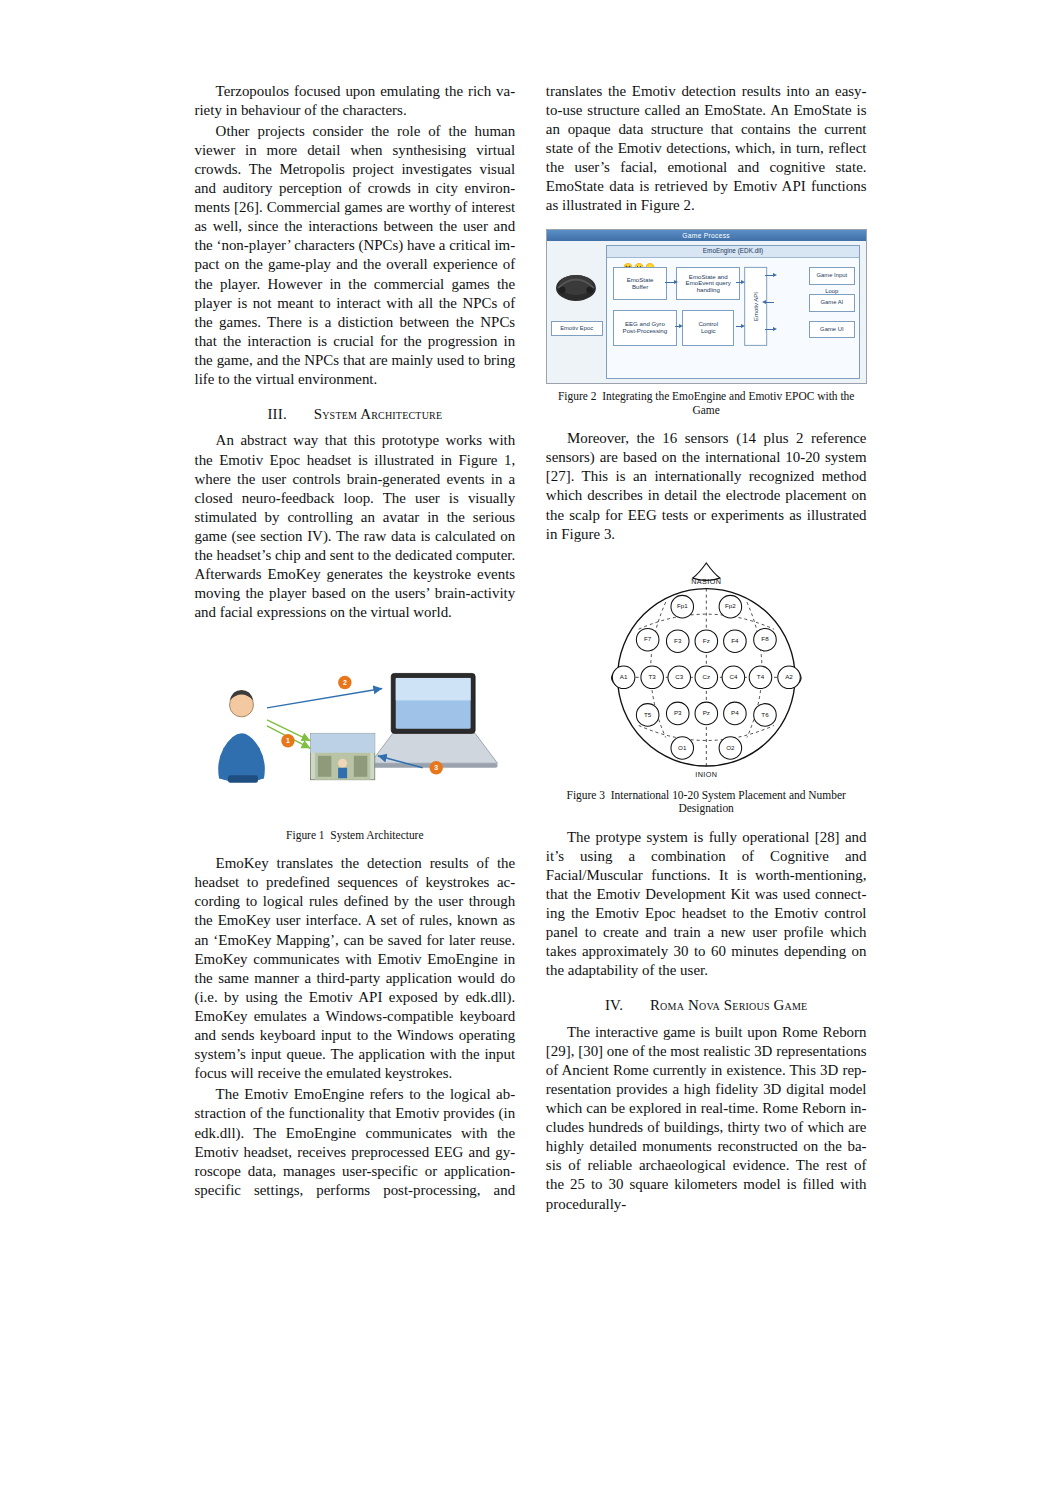Terzopoulos focused upon emulating the rich variety in behaviour of the characters.
Other projects consider the role of the human viewer in more detail when synthesising virtual crowds. The Metropolis project investigates visual and auditory perception of crowds in city environments [26]. Commercial games are worthy of interest as well, since the interactions between the user and the ‘non-player’ characters (NPCs) have a critical impact on the game-play and the overall experience of the player. However in the commercial games the player is not meant to interact with all the NPCs of the games. There is a distiction between the NPCs that the interaction is crucial for the progression in the game, and the NPCs that are mainly used to bring life to the virtual environment.
III. System Architecture
An abstract way that this prototype works with the Emotiv Epoc headset is illustrated in Figure 1, where the user controls brain-generated events in a closed neuro-feedback loop. The user is visually stimulated by controlling an avatar in the serious game (see section IV). The raw data is calculated on the headset’s chip and sent to the dedicated computer. Afterwards EmoKey generates the keystroke events moving the player based on the users’ brain-activity and facial expressions on the virtual world.
1 2 3
Figure 1 System Architecture
EmoKey translates the detection results of the headset to predefined sequences of keystrokes according to logical rules defined by the user through the EmoKey user interface. A set of rules, known as an ‘EmoKey Mapping’, can be saved for later reuse. EmoKey communicates with Emotiv EmoEngine in the same manner a third-party application would do (i.e. by using the Emotiv API exposed by edk.dll). EmoKey emulates a Windows-compatible keyboard and sends keyboard input to the Windows operating system’s input queue. The application with the input focus will receive the emulated keystrokes.
The Emotiv EmoEngine refers to the logical abstraction of the functionality that Emotiv provides (in edk.dll). The EmoEngine communicates with the Emotiv headset, receives preprocessed EEG and gyroscope data, manages user-specific or application-specific settings, performs post-processing, and translates the Emotiv detection results into an easy-to-use structure called an EmoState. An EmoState is an opaque data structure that contains the current state of the Emotiv detections, which, in turn, reflect the user’s facial, emotional and cognitive state. EmoState data is retrieved by Emotiv API functions as illustrated in Figure 2.
Game Process
Emotiv Epoc
EmoEngine (EDK.dll)
😊😐😠
EmoState
Buffer
EmoState and
EmoEvent query
handling
EEG and Gyro
Post-Processing
Control
Logic
Emotiv API
Game Input Loop
Game AI
Game UI
Figure 2 Integrating the EmoEngine and Emotiv EPOC with the Game
Moreover, the 16 sensors (14 plus 2 reference sensors) are based on the international 10-20 system [27]. This is an internationally recognized method which describes in detail the electrode placement on the scalp for EEG tests or experiments as illustrated in Figure 3.
Fp1 Fp2 F7 F3 Fz F4 F8 A1 T3 C3 Cz C4 T4 A2 T5 P3 Pz P4 T6 O1 O2 NASION INION
Figure 3 International 10-20 System Placement and Number Designation
The protype system is fully operational [28] and it’s using a combination of Cognitive and Facial/Muscular functions. It is worth-mentioning, that the Emotiv Development Kit was used connecting the Emotiv Epoc headset to the Emotiv control panel to create and train a new user profile which takes approximately 30 to 60 minutes depending on the adaptability of the user.
IV. Roma Nova Serious Game
The interactive game is built upon Rome Reborn [29], [30] one of the most realistic 3D representations of Ancient Rome currently in existence. This 3D representation provides a high fidelity 3D digital model which can be explored in real-time. Rome Reborn includes hundreds of buildings, thirty two of which are highly detailed monuments reconstructed on the basis of reliable archaeological evidence. The rest of the 25 to 30 square kilometers model is filled with procedurally-